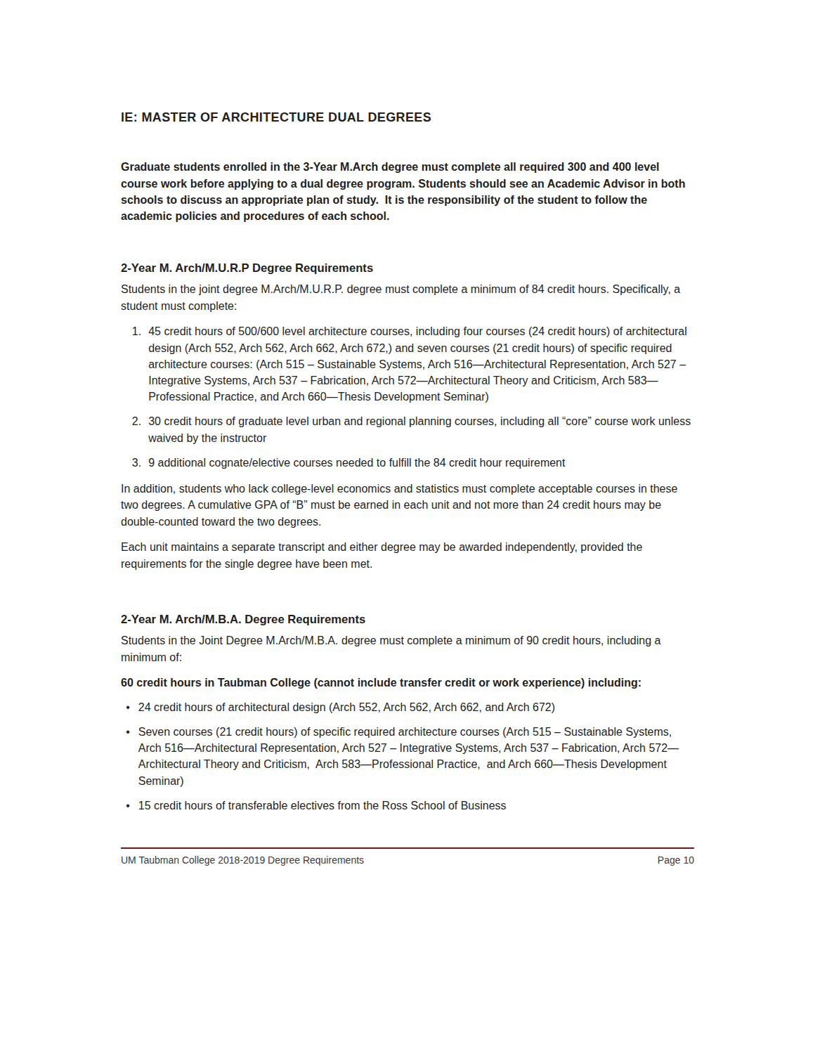IE: MASTER OF ARCHITECTURE DUAL DEGREES
Graduate students enrolled in the 3-Year M.Arch degree must complete all required 300 and 400 level course work before applying to a dual degree program. Students should see an Academic Advisor in both schools to discuss an appropriate plan of study. It is the responsibility of the student to follow the academic policies and procedures of each school.
2-Year M. Arch/M.U.R.P Degree Requirements
Students in the joint degree M.Arch/M.U.R.P. degree must complete a minimum of 84 credit hours. Specifically, a student must complete:
45 credit hours of 500/600 level architecture courses, including four courses (24 credit hours) of architectural design (Arch 552, Arch 562, Arch 662, Arch 672,) and seven courses (21 credit hours) of specific required architecture courses: (Arch 515 – Sustainable Systems, Arch 516—Architectural Representation, Arch 527 – Integrative Systems, Arch 537 – Fabrication, Arch 572—Architectural Theory and Criticism, Arch 583—Professional Practice, and Arch 660—Thesis Development Seminar)
30 credit hours of graduate level urban and regional planning courses, including all “core” course work unless waived by the instructor
9 additional cognate/elective courses needed to fulfill the 84 credit hour requirement
In addition, students who lack college-level economics and statistics must complete acceptable courses in these two degrees. A cumulative GPA of “B” must be earned in each unit and not more than 24 credit hours may be double-counted toward the two degrees.
Each unit maintains a separate transcript and either degree may be awarded independently, provided the requirements for the single degree have been met.
2-Year M. Arch/M.B.A. Degree Requirements
Students in the Joint Degree M.Arch/M.B.A. degree must complete a minimum of 90 credit hours, including a minimum of:
60 credit hours in Taubman College (cannot include transfer credit or work experience) including:
24 credit hours of architectural design (Arch 552, Arch 562, Arch 662, and Arch 672)
Seven courses (21 credit hours) of specific required architecture courses (Arch 515 – Sustainable Systems, Arch 516—Architectural Representation, Arch 527 – Integrative Systems, Arch 537 – Fabrication, Arch 572—Architectural Theory and Criticism, Arch 583—Professional Practice, and Arch 660—Thesis Development Seminar)
15 credit hours of transferable electives from the Ross School of Business
UM Taubman College 2018-2019 Degree Requirements Page 10